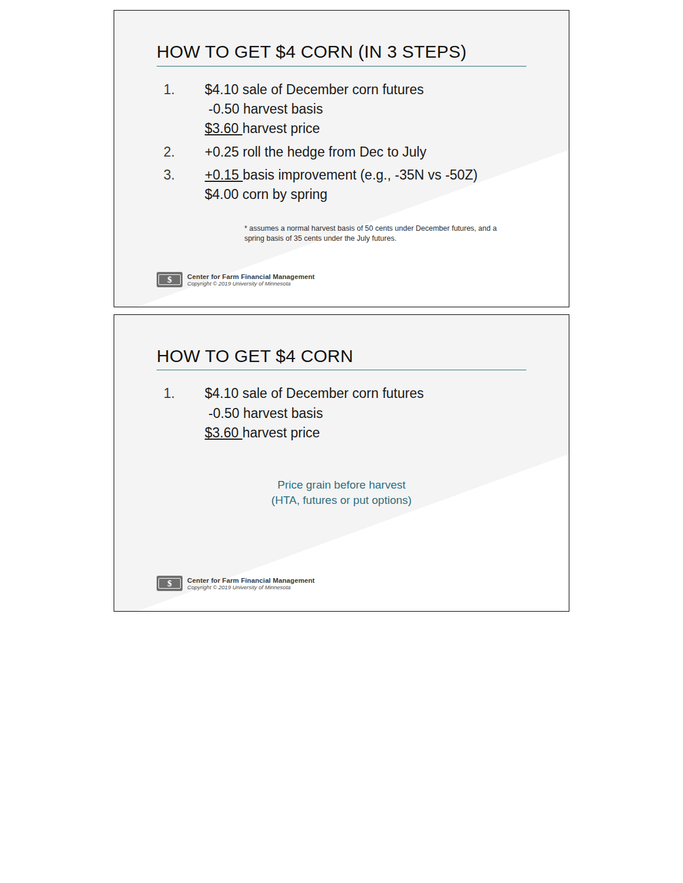HOW TO GET $4 CORN (IN 3 STEPS)
$4.10 sale of December corn futures -0.50 harvest basis $3.60 harvest price
+0.25 roll the hedge from Dec to July
+0.15 basis improvement (e.g., -35N vs -50Z) $4.00 corn by spring
* assumes a normal harvest basis of 50 cents under December futures, and a spring basis of 35 cents under the July futures.
Center for Farm Financial Management
Copyright © 2019 University of Minnesota
HOW TO GET $4 CORN
$4.10 sale of December corn futures -0.50 harvest basis $3.60 harvest price
Price grain before harvest
(HTA, futures or put options)
Center for Farm Financial Management
Copyright © 2019 University of Minnesota